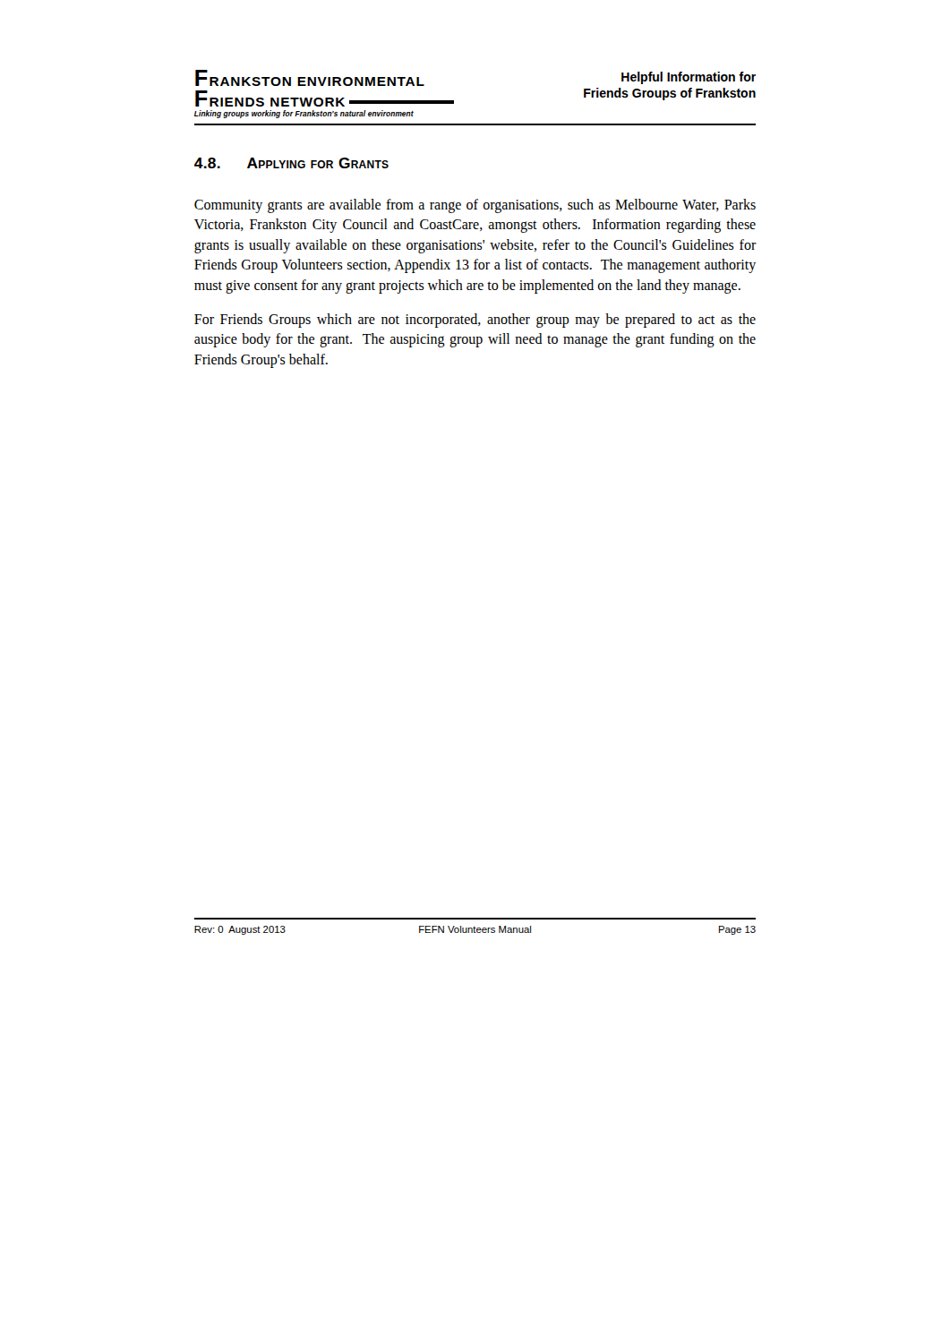FRANKSTON ENVIRONMENTAL
FRIENDS NETWORK
Linking groups working for Frankston's natural environment
Helpful Information for
Friends Groups of Frankston
4.8. Applying for Grants
Community grants are available from a range of organisations, such as Melbourne Water, Parks Victoria, Frankston City Council and CoastCare, amongst others. Information regarding these grants is usually available on these organisations' website, refer to the Council's Guidelines for Friends Group Volunteers section, Appendix 13 for a list of contacts. The management authority must give consent for any grant projects which are to be implemented on the land they manage.
For Friends Groups which are not incorporated, another group may be prepared to act as the auspice body for the grant. The auspicing group will need to manage the grant funding on the Friends Group's behalf.
Rev: 0 August 2013
FEFN Volunteers Manual
Page 13